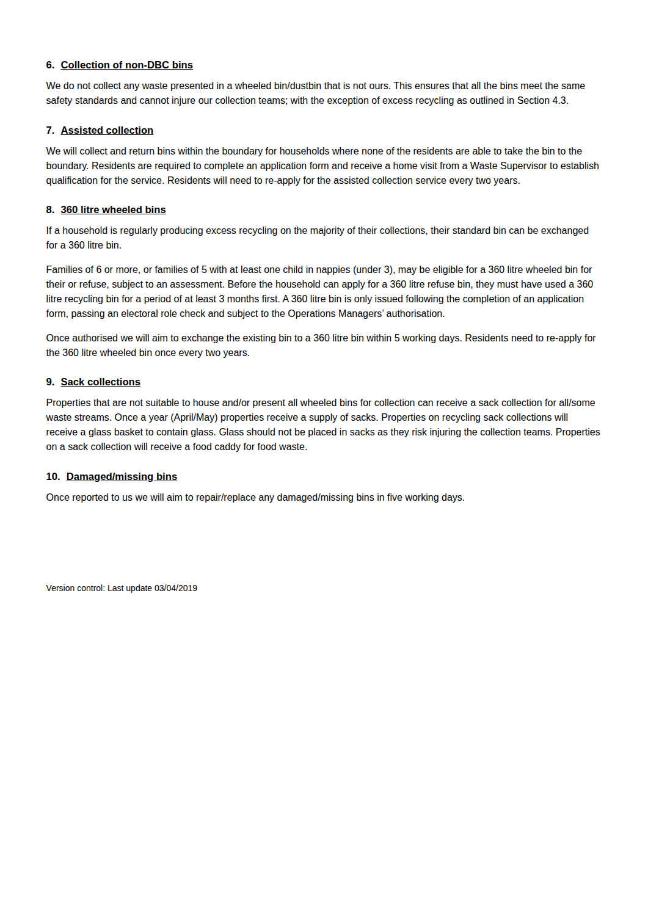6. Collection of non-DBC bins
We do not collect any waste presented in a wheeled bin/dustbin that is not ours. This ensures that all the bins meet the same safety standards and cannot injure our collection teams; with the exception of excess recycling as outlined in Section 4.3.
7. Assisted collection
We will collect and return bins within the boundary for households where none of the residents are able to take the bin to the boundary. Residents are required to complete an application form and receive a home visit from a Waste Supervisor to establish qualification for the service. Residents will need to re-apply for the assisted collection service every two years.
8. 360 litre wheeled bins
If a household is regularly producing excess recycling on the majority of their collections, their standard bin can be exchanged for a 360 litre bin.
Families of 6 or more, or families of 5 with at least one child in nappies (under 3), may be eligible for a 360 litre wheeled bin for their or refuse, subject to an assessment. Before the household can apply for a 360 litre refuse bin, they must have used a 360 litre recycling bin for a period of at least 3 months first. A 360 litre bin is only issued following the completion of an application form, passing an electoral role check and subject to the Operations Managers’ authorisation.
Once authorised we will aim to exchange the existing bin to a 360 litre bin within 5 working days. Residents need to re-apply for the 360 litre wheeled bin once every two years.
9. Sack collections
Properties that are not suitable to house and/or present all wheeled bins for collection can receive a sack collection for all/some waste streams. Once a year (April/May) properties receive a supply of sacks. Properties on recycling sack collections will receive a glass basket to contain glass. Glass should not be placed in sacks as they risk injuring the collection teams. Properties on a sack collection will receive a food caddy for food waste.
10. Damaged/missing bins
Once reported to us we will aim to repair/replace any damaged/missing bins in five working days.
Version control: Last update 03/04/2019